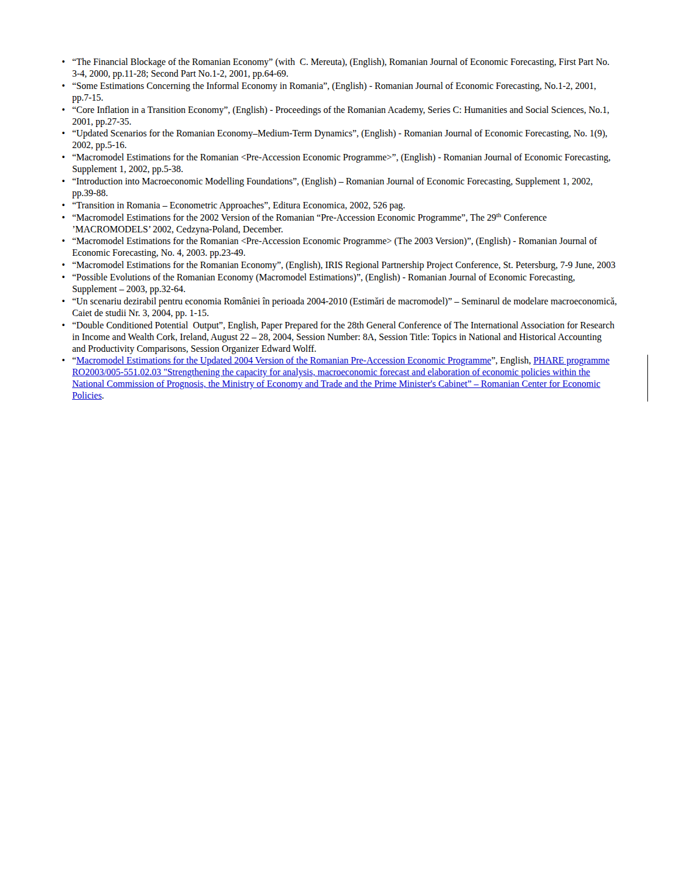“The Financial Blockage of the Romanian Economy” (with C. Mereuta), (English), Romanian Journal of Economic Forecasting, First Part No. 3-4, 2000, pp.11-28; Second Part No.1-2, 2001, pp.64-69.
“Some Estimations Concerning the Informal Economy in Romania”, (English) - Romanian Journal of Economic Forecasting, No.1-2, 2001, pp.7-15.
“Core Inflation in a Transition Economy”, (English) - Proceedings of the Romanian Academy, Series C: Humanities and Social Sciences, No.1, 2001, pp.27-35.
“Updated Scenarios for the Romanian Economy–Medium-Term Dynamics”, (English) - Romanian Journal of Economic Forecasting, No. 1(9), 2002, pp.5-16.
“Macromodel Estimations for the Romanian <Pre-Accession Economic Programme>”, (English) - Romanian Journal of Economic Forecasting, Supplement 1, 2002, pp.5-38.
“Introduction into Macroeconomic Modelling Foundations”, (English) – Romanian Journal of Economic Forecasting, Supplement 1, 2002, pp.39-88.
“Transition in Romania – Econometric Approaches”, Editura Economica, 2002, 526 pag.
“Macromodel Estimations for the 2002 Version of the Romanian “Pre-Accession Economic Programme”, The 29th Conference ’MACROMODELS’ 2002, Cedzyna-Poland, December.
“Macromodel Estimations for the Romanian <Pre-Accession Economic Programme> (The 2003 Version)”, (English) - Romanian Journal of Economic Forecasting, No. 4, 2003. pp.23-49.
“Macromodel Estimations for the Romanian Economy”, (English), IRIS Regional Partnership Project Conference, St. Petersburg, 7-9 June, 2003
“Possible Evolutions of the Romanian Economy (Macromodel Estimations)”, (English) - Romanian Journal of Economic Forecasting, Supplement – 2003, pp.32-64.
“Un scenariu dezirabil pentru economia României în perioada 2004-2010 (Estimări de macromodel)” – Seminarul de modelare macroeconomică, Caiet de studii Nr. 3, 2004, pp. 1-15.
“Double Conditioned Potential Output”, English, Paper Prepared for the 28th General Conference of The International Association for Research in Income and Wealth Cork, Ireland, August 22 – 28, 2004, Session Number: 8A, Session Title: Topics in National and Historical Accounting and Productivity Comparisons, Session Organizer Edward Wolff.
“Macromodel Estimations for the Updated 2004 Version of the Romanian Pre-Accession Economic Programme”, English, PHARE programme RO2003/005-551.02.03 "Strengthening the capacity for analysis, macroeconomic forecast and elaboration of economic policies within the National Commission of Prognosis, the Ministry of Economy and Trade and the Prime Minister's Cabinet” – Romanian Center for Economic Policies.